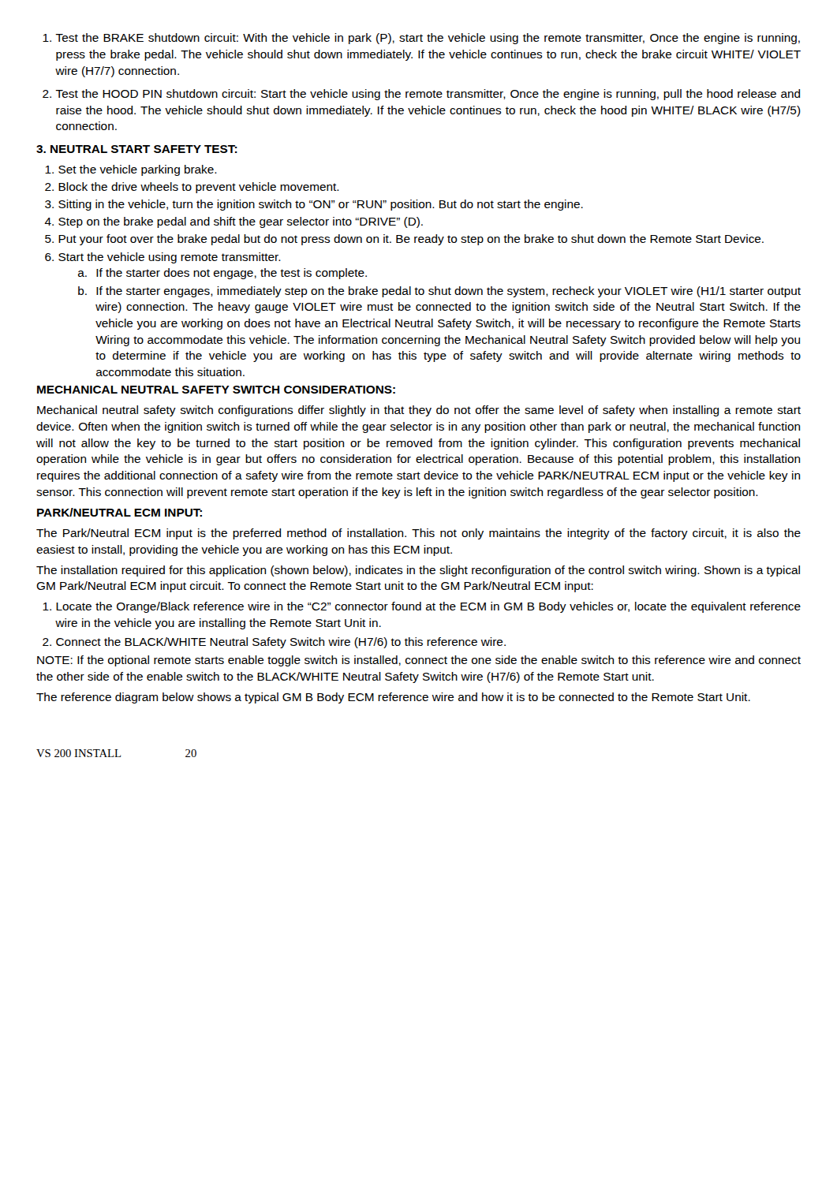Test the BRAKE shutdown circuit: With the vehicle in park (P), start the vehicle using the remote transmitter, Once the engine is running, press the brake pedal. The vehicle should shut down immediately. If the vehicle continues to run, check the brake circuit WHITE/ VIOLET wire (H7/7) connection.
Test the HOOD PIN shutdown circuit: Start the vehicle using the remote transmitter, Once the engine is running, pull the hood release and raise the hood. The vehicle should shut down immediately. If the vehicle continues to run, check the hood pin WHITE/ BLACK wire (H7/5) connection.
3. NEUTRAL START SAFETY TEST:
Set the vehicle parking brake.
Block the drive wheels to prevent vehicle movement.
Sitting in the vehicle, turn the ignition switch to “ON” or “RUN” position. But do not start the engine.
Step on the brake pedal and shift the gear selector into “DRIVE” (D).
Put your foot over the brake pedal but do not press down on it. Be ready to step on the brake to shut down the Remote Start Device.
Start the vehicle using remote transmitter.
a. If the starter does not engage, the test is complete.
b. If the starter engages, immediately step on the brake pedal to shut down the system, recheck your VIOLET wire (H1/1 starter output wire) connection. The heavy gauge VIOLET wire must be connected to the ignition switch side of the Neutral Start Switch. If the vehicle you are working on does not have an Electrical Neutral Safety Switch, it will be necessary to reconfigure the Remote Starts Wiring to accommodate this vehicle. The information concerning the Mechanical Neutral Safety Switch provided below will help you to determine if the vehicle you are working on has this type of safety switch and will provide alternate wiring methods to accommodate this situation.
MECHANICAL NEUTRAL SAFETY SWITCH CONSIDERATIONS:
Mechanical neutral safety switch configurations differ slightly in that they do not offer the same level of safety when installing a remote start device. Often when the ignition switch is turned off while the gear selector is in any position other than park or neutral, the mechanical function will not allow the key to be turned to the start position or be removed from the ignition cylinder. This configuration prevents mechanical operation while the vehicle is in gear but offers no consideration for electrical operation. Because of this potential problem, this installation requires the additional connection of a safety wire from the remote start device to the vehicle PARK/NEUTRAL ECM input or the vehicle key in sensor. This connection will prevent remote start operation if the key is left in the ignition switch regardless of the gear selector position.
PARK/NEUTRAL ECM INPUT:
The Park/Neutral ECM input is the preferred method of installation. This not only maintains the integrity of the factory circuit, it is also the easiest to install, providing the vehicle you are working on has this ECM input.
The installation required for this application (shown below), indicates in the slight reconfiguration of the control switch wiring. Shown is a typical GM Park/Neutral ECM input circuit. To connect the Remote Start unit to the GM Park/Neutral ECM input:
Locate the Orange/Black reference wire in the “C2” connector found at the ECM in GM B Body vehicles or, locate the equivalent reference wire in the vehicle you are installing the Remote Start Unit in.
Connect the BLACK/WHITE Neutral Safety Switch wire (H7/6) to this reference wire.
NOTE: If the optional remote starts enable toggle switch is installed, connect the one side the enable switch to this reference wire and connect the other side of the enable switch to the BLACK/WHITE Neutral Safety Switch wire (H7/6) of the Remote Start unit.
The reference diagram below shows a typical GM B Body ECM reference wire and how it is to be connected to the Remote Start Unit.
VS 200 INSTALL20